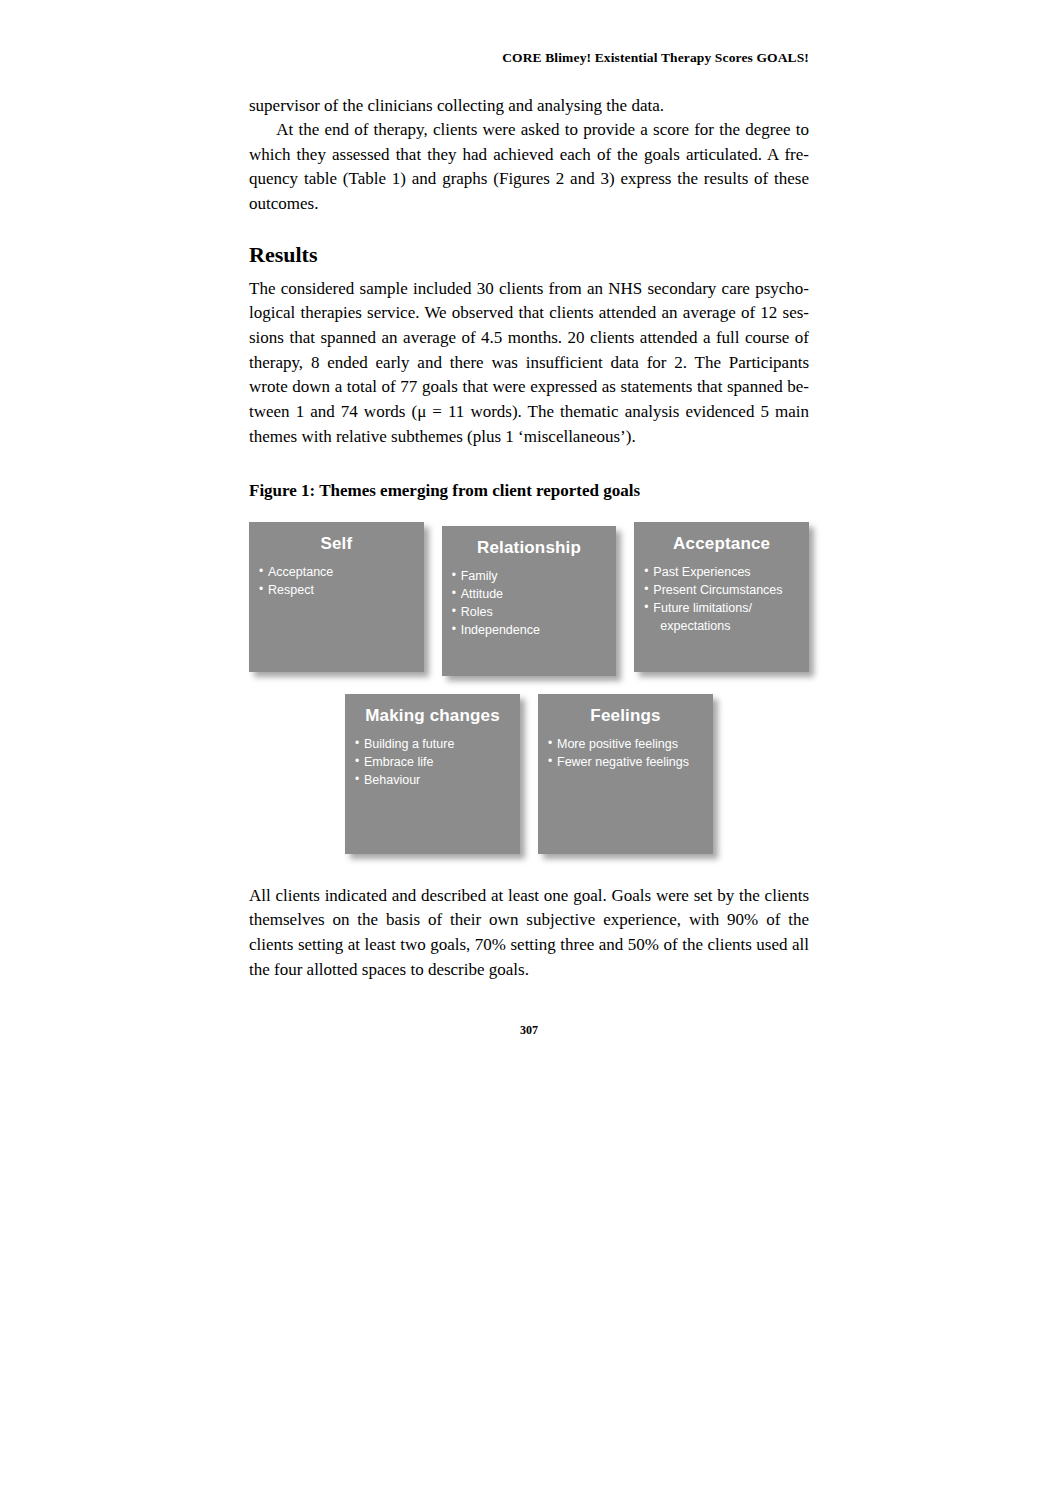CORE Blimey! Existential Therapy Scores GOALS!
supervisor of the clinicians collecting and analysing the data.
At the end of therapy, clients were asked to provide a score for the degree to which they assessed that they had achieved each of the goals articulated. A frequency table (Table 1) and graphs (Figures 2 and 3) express the results of these outcomes.
Results
The considered sample included 30 clients from an NHS secondary care psychological therapies service. We observed that clients attended an average of 12 sessions that spanned an average of 4.5 months. 20 clients attended a full course of therapy, 8 ended early and there was insufficient data for 2. The Participants wrote down a total of 77 goals that were expressed as statements that spanned between 1 and 74 words (μ = 11 words). The thematic analysis evidenced 5 main themes with relative subthemes (plus 1 ‘miscellaneous’).
Figure 1: Themes emerging from client reported goals
Self
Acceptance
Respect
Relationship
Family
Attitude
Roles
Independence
Acceptance
Past Experiences
Present Circumstances
Future limitations/
expectations
Making changes
Building a future
Embrace life
Behaviour
Feelings
More positive feelings
Fewer negative feelings
All clients indicated and described at least one goal. Goals were set by the clients themselves on the basis of their own subjective experience, with 90% of the clients setting at least two goals, 70% setting three and 50% of the clients used all the four allotted spaces to describe goals.
307